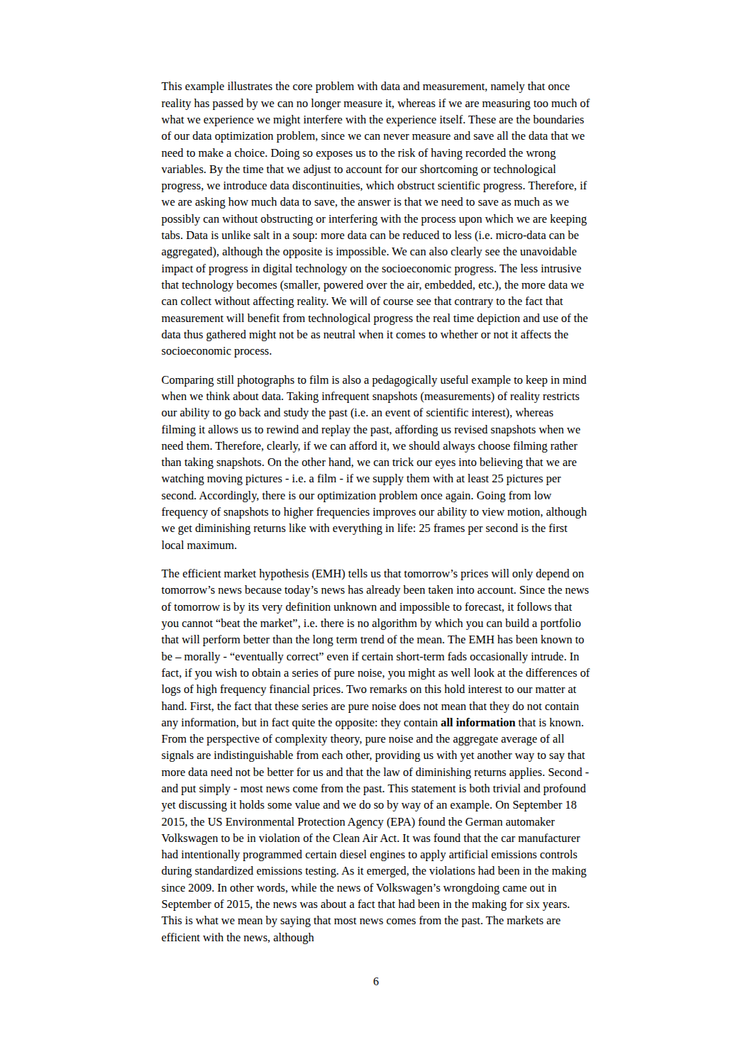This example illustrates the core problem with data and measurement, namely that once reality has passed by we can no longer measure it, whereas if we are measuring too much of what we experience we might interfere with the experience itself. These are the boundaries of our data optimization problem, since we can never measure and save all the data that we need to make a choice. Doing so exposes us to the risk of having recorded the wrong variables. By the time that we adjust to account for our shortcoming or technological progress, we introduce data discontinuities, which obstruct scientific progress. Therefore, if we are asking how much data to save, the answer is that we need to save as much as we possibly can without obstructing or interfering with the process upon which we are keeping tabs. Data is unlike salt in a soup: more data can be reduced to less (i.e. micro-data can be aggregated), although the opposite is impossible. We can also clearly see the unavoidable impact of progress in digital technology on the socioeconomic progress. The less intrusive that technology becomes (smaller, powered over the air, embedded, etc.), the more data we can collect without affecting reality. We will of course see that contrary to the fact that measurement will benefit from technological progress the real time depiction and use of the data thus gathered might not be as neutral when it comes to whether or not it affects the socioeconomic process.
Comparing still photographs to film is also a pedagogically useful example to keep in mind when we think about data. Taking infrequent snapshots (measurements) of reality restricts our ability to go back and study the past (i.e. an event of scientific interest), whereas filming it allows us to rewind and replay the past, affording us revised snapshots when we need them. Therefore, clearly, if we can afford it, we should always choose filming rather than taking snapshots. On the other hand, we can trick our eyes into believing that we are watching moving pictures - i.e. a film - if we supply them with at least 25 pictures per second. Accordingly, there is our optimization problem once again. Going from low frequency of snapshots to higher frequencies improves our ability to view motion, although we get diminishing returns like with everything in life: 25 frames per second is the first local maximum.
The efficient market hypothesis (EMH) tells us that tomorrow’s prices will only depend on tomorrow’s news because today’s news has already been taken into account. Since the news of tomorrow is by its very definition unknown and impossible to forecast, it follows that you cannot “beat the market”, i.e. there is no algorithm by which you can build a portfolio that will perform better than the long term trend of the mean. The EMH has been known to be – morally - “eventually correct” even if certain short-term fads occasionally intrude. In fact, if you wish to obtain a series of pure noise, you might as well look at the differences of logs of high frequency financial prices. Two remarks on this hold interest to our matter at hand. First, the fact that these series are pure noise does not mean that they do not contain any information, but in fact quite the opposite: they contain all information that is known. From the perspective of complexity theory, pure noise and the aggregate average of all signals are indistinguishable from each other, providing us with yet another way to say that more data need not be better for us and that the law of diminishing returns applies. Second - and put simply - most news come from the past. This statement is both trivial and profound yet discussing it holds some value and we do so by way of an example. On September 18 2015, the US Environmental Protection Agency (EPA) found the German automaker Volkswagen to be in violation of the Clean Air Act. It was found that the car manufacturer had intentionally programmed certain diesel engines to apply artificial emissions controls during standardized emissions testing. As it emerged, the violations had been in the making since 2009. In other words, while the news of Volkswagen’s wrongdoing came out in September of 2015, the news was about a fact that had been in the making for six years. This is what we mean by saying that most news comes from the past. The markets are efficient with the news, although
6